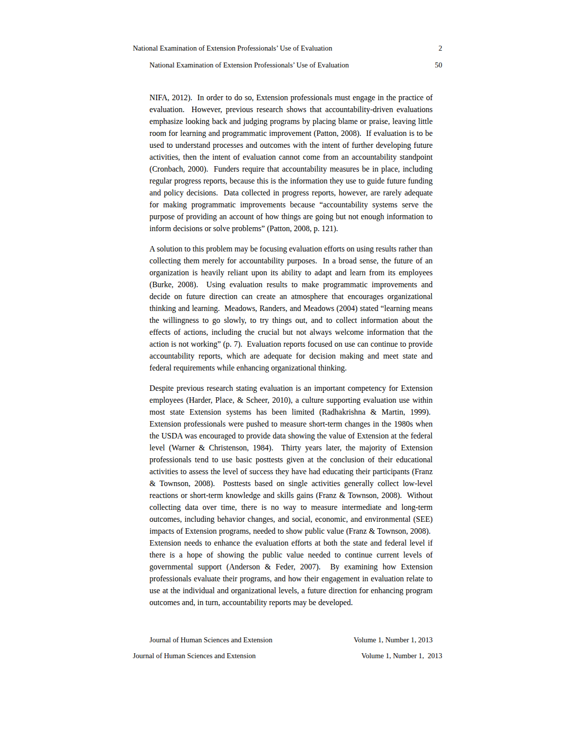National Examination of Extension Professionals’ Use of Evaluation 2
National Examination of Extension Professionals’ Use of Evaluation 50
NIFA, 2012). In order to do so, Extension professionals must engage in the practice of evaluation. However, previous research shows that accountability-driven evaluations emphasize looking back and judging programs by placing blame or praise, leaving little room for learning and programmatic improvement (Patton, 2008). If evaluation is to be used to understand processes and outcomes with the intent of further developing future activities, then the intent of evaluation cannot come from an accountability standpoint (Cronbach, 2000). Funders require that accountability measures be in place, including regular progress reports, because this is the information they use to guide future funding and policy decisions. Data collected in progress reports, however, are rarely adequate for making programmatic improvements because “accountability systems serve the purpose of providing an account of how things are going but not enough information to inform decisions or solve problems” (Patton, 2008, p. 121).
A solution to this problem may be focusing evaluation efforts on using results rather than collecting them merely for accountability purposes. In a broad sense, the future of an organization is heavily reliant upon its ability to adapt and learn from its employees (Burke, 2008). Using evaluation results to make programmatic improvements and decide on future direction can create an atmosphere that encourages organizational thinking and learning. Meadows, Randers, and Meadows (2004) stated “learning means the willingness to go slowly, to try things out, and to collect information about the effects of actions, including the crucial but not always welcome information that the action is not working” (p. 7). Evaluation reports focused on use can continue to provide accountability reports, which are adequate for decision making and meet state and federal requirements while enhancing organizational thinking.
Despite previous research stating evaluation is an important competency for Extension employees (Harder, Place, & Scheer, 2010), a culture supporting evaluation use within most state Extension systems has been limited (Radhakrishna & Martin, 1999). Extension professionals were pushed to measure short-term changes in the 1980s when the USDA was encouraged to provide data showing the value of Extension at the federal level (Warner & Christenson, 1984). Thirty years later, the majority of Extension professionals tend to use basic posttests given at the conclusion of their educational activities to assess the level of success they have had educating their participants (Franz & Townson, 2008). Posttests based on single activities generally collect low-level reactions or short-term knowledge and skills gains (Franz & Townson, 2008). Without collecting data over time, there is no way to measure intermediate and long-term outcomes, including behavior changes, and social, economic, and environmental (SEE) impacts of Extension programs, needed to show public value (Franz & Townson, 2008). Extension needs to enhance the evaluation efforts at both the state and federal level if there is a hope of showing the public value needed to continue current levels of governmental support (Anderson & Feder, 2007). By examining how Extension professionals evaluate their programs, and how their engagement in evaluation relate to use at the individual and organizational levels, a future direction for enhancing program outcomes and, in turn, accountability reports may be developed.
Journal of Human Sciences and Extension Volume 1, Number 1, 2013
Journal of Human Sciences and Extension Volume 1, Number 1, 2013